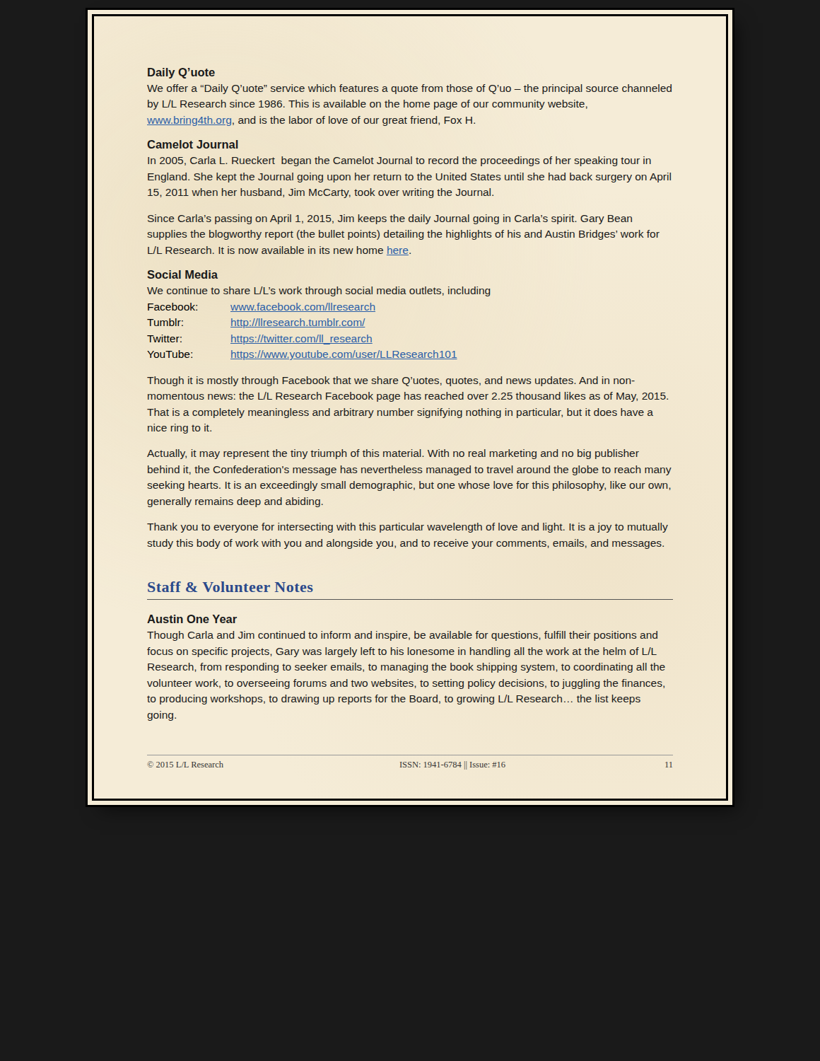Daily Q’uote
We offer a “Daily Q’uote” service which features a quote from those of Q’uo – the principal source channeled by L/L Research since 1986. This is available on the home page of our community website, www.bring4th.org, and is the labor of love of our great friend, Fox H.
Camelot Journal
In 2005, Carla L. Rueckert began the Camelot Journal to record the proceedings of her speaking tour in England. She kept the Journal going upon her return to the United States until she had back surgery on April 15, 2011 when her husband, Jim McCarty, took over writing the Journal.
Since Carla’s passing on April 1, 2015, Jim keeps the daily Journal going in Carla’s spirit. Gary Bean supplies the blogworthy report (the bullet points) detailing the highlights of his and Austin Bridges’ work for L/L Research. It is now available in its new home here.
Social Media
We continue to share L/L’s work through social media outlets, including
| Facebook: | www.facebook.com/llresearch |
| Tumblr: | http://llresearch.tumblr.com/ |
| Twitter: | https://twitter.com/ll_research |
| YouTube: | https://www.youtube.com/user/LLResearch101 |
Though it is mostly through Facebook that we share Q’uotes, quotes, and news updates. And in non-momentous news: the L/L Research Facebook page has reached over 2.25 thousand likes as of May, 2015. That is a completely meaningless and arbitrary number signifying nothing in particular, but it does have a nice ring to it.
Actually, it may represent the tiny triumph of this material. With no real marketing and no big publisher behind it, the Confederation's message has nevertheless managed to travel around the globe to reach many seeking hearts. It is an exceedingly small demographic, but one whose love for this philosophy, like our own, generally remains deep and abiding.
Thank you to everyone for intersecting with this particular wavelength of love and light. It is a joy to mutually study this body of work with you and alongside you, and to receive your comments, emails, and messages.
Staff & Volunteer Notes
Austin One Year
Though Carla and Jim continued to inform and inspire, be available for questions, fulfill their positions and focus on specific projects, Gary was largely left to his lonesome in handling all the work at the helm of L/L Research, from responding to seeker emails, to managing the book shipping system, to coordinating all the volunteer work, to overseeing forums and two websites, to setting policy decisions, to juggling the finances, to producing workshops, to drawing up reports for the Board, to growing L/L Research… the list keeps going.
© 2015 L/L Research
ISSN: 1941-6784 || Issue: #16
11